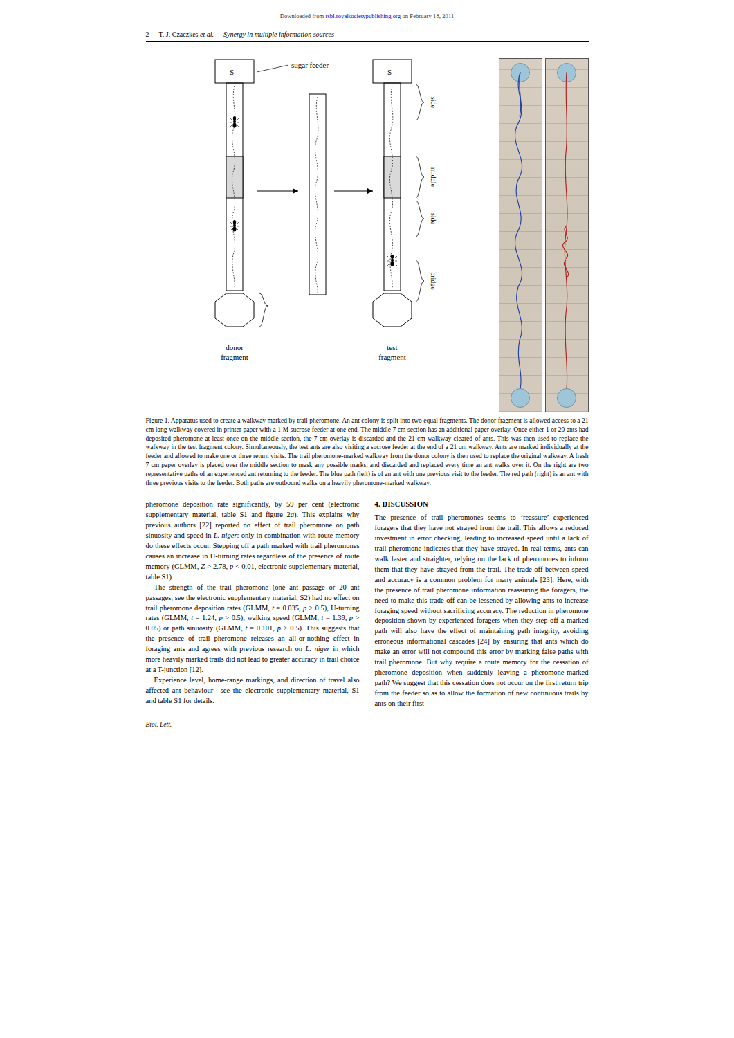Downloaded from rsbl.royalsocietypublishing.org on February 18, 2011
2 T. J. Czaczkes et al. Synergy in multiple information sources
S sugar feeder donor fragment S test fragment side middle side bridge
Figure 1. Apparatus used to create a walkway marked by trail pheromone. An ant colony is split into two equal fragments. The donor fragment is allowed access to a 21 cm long walkway covered in printer paper with a 1 M sucrose feeder at one end. The middle 7 cm section has an additional paper overlay. Once either 1 or 20 ants had deposited pheromone at least once on the middle section, the 7 cm overlay is discarded and the 21 cm walkway cleared of ants. This was then used to replace the walkway in the test fragment colony. Simultaneously, the test ants are also visiting a sucrose feeder at the end of a 21 cm walkway. Ants are marked individually at the feeder and allowed to make one or three return visits. The trail pheromone-marked walkway from the donor colony is then used to replace the original walkway. A fresh 7 cm paper overlay is placed over the middle section to mask any possible marks, and discarded and replaced every time an ant walks over it. On the right are two representative paths of an experienced ant returning to the feeder. The blue path (left) is of an ant with one previous visit to the feeder. The red path (right) is an ant with three previous visits to the feeder. Both paths are outbound walks on a heavily pheromone-marked walkway.
pheromone deposition rate significantly, by 59 per cent (electronic supplementary material, table S1 and figure 2a). This explains why previous authors [22] reported no effect of trail pheromone on path sinuosity and speed in L. niger: only in combination with route memory do these effects occur. Stepping off a path marked with trail pheromones causes an increase in U-turning rates regardless of the presence of route memory (GLMM, Z > 2.78, p < 0.01, electronic supplementary material, table S1).
The strength of the trail pheromone (one ant passage or 20 ant passages, see the electronic supplementary material, S2) had no effect on trail pheromone deposition rates (GLMM, t = 0.035, p > 0.5), U-turning rates (GLMM, t = 1.24, p > 0.5), walking speed (GLMM, t = 1.39, p > 0.05) or path sinuosity (GLMM, t = 0.101, p > 0.5). This suggests that the presence of trail pheromone releases an all-or-nothing effect in foraging ants and agrees with previous research on L. niger in which more heavily marked trails did not lead to greater accuracy in trail choice at a T-junction [12].
Experience level, home-range markings, and direction of travel also affected ant behaviour—see the electronic supplementary material, S1 and table S1 for details.
4. Discussion
The presence of trail pheromones seems to ‘reassure’ experienced foragers that they have not strayed from the trail. This allows a reduced investment in error checking, leading to increased speed until a lack of trail pheromone indicates that they have strayed. In real terms, ants can walk faster and straighter, relying on the lack of pheromones to inform them that they have strayed from the trail. The trade-off between speed and accuracy is a common problem for many animals [23]. Here, with the presence of trail pheromone information reassuring the foragers, the need to make this trade-off can be lessened by allowing ants to increase foraging speed without sacrificing accuracy. The reduction in pheromone deposition shown by experienced foragers when they step off a marked path will also have the effect of maintaining path integrity, avoiding erroneous informational cascades [24] by ensuring that ants which do make an error will not compound this error by marking false paths with trail pheromone. But why require a route memory for the cessation of pheromone deposition when suddenly leaving a pheromone-marked path? We suggest that this cessation does not occur on the first return trip from the feeder so as to allow the formation of new continuous trails by ants on their first
Biol. Lett.